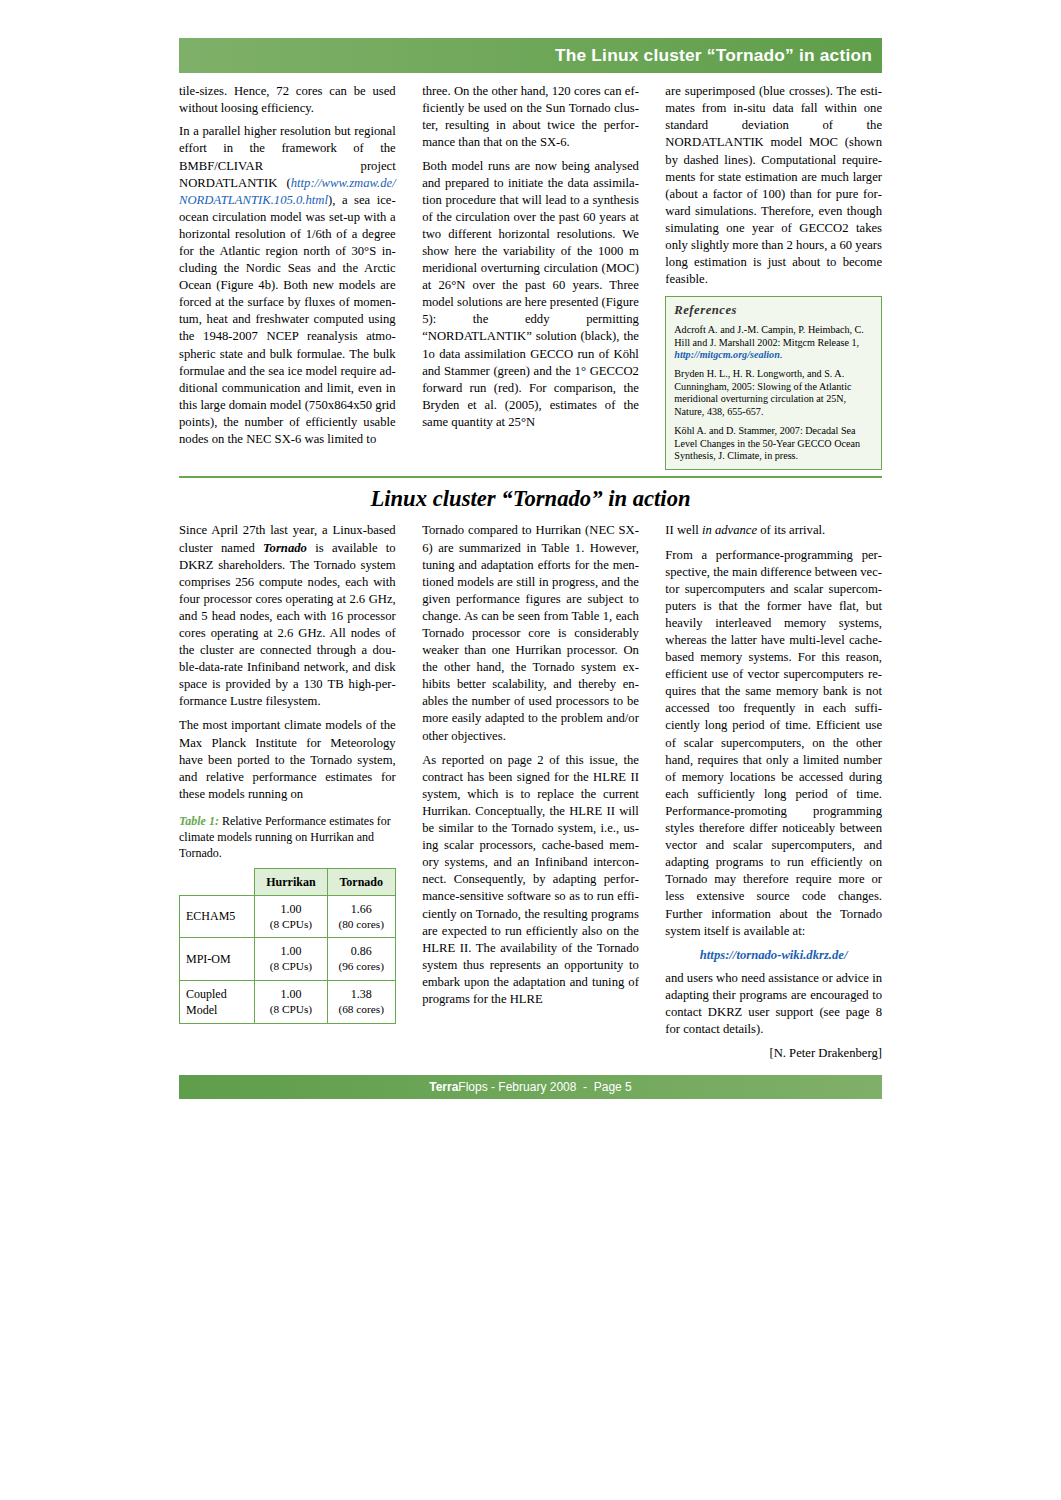The Linux cluster “Tornado” in action
tile-sizes. Hence, 72 cores can be used without loosing efficiency.
In a parallel higher resolution but regional effort in the framework of the BMBF/CLIVAR project NORDATLANTIK (http://www.zmaw.de/NORDATLANTIK.105.0.html), a sea ice-ocean circulation model was set-up with a horizontal resolution of 1/6th of a degree for the Atlantic region north of 30°S including the Nordic Seas and the Arctic Ocean (Figure 4b). Both new models are forced at the surface by fluxes of momentum, heat and freshwater computed using the 1948-2007 NCEP reanalysis atmospheric state and bulk formulae. The bulk formulae and the sea ice model require additional communication and limit, even in this large domain model (750x864x50 grid points), the number of efficiently usable nodes on the NEC SX-6 was limited to
three. On the other hand, 120 cores can efficiently be used on the Sun Tornado cluster, resulting in about twice the performance than that on the SX-6.
Both model runs are now being analysed and prepared to initiate the data assimilation procedure that will lead to a synthesis of the circulation over the past 60 years at two different horizontal resolutions. We show here the variability of the 1000 m meridional overturning circulation (MOC) at 26°N over the past 60 years. Three model solutions are here presented (Figure 5): the eddy permitting “NORDATLANTIK” solution (black), the 1o data assimilation GECCO run of Köhl and Stammer (green) and the 1° GECCO2 forward run (red). For comparison, the Bryden et al. (2005), estimates of the same quantity at 25°N
are superimposed (blue crosses). The estimates from in-situ data fall within one standard deviation of the NORDATLANTIK model MOC (shown by dashed lines). Computational requirements for state estimation are much larger (about a factor of 100) than for pure forward simulations. Therefore, even though simulating one year of GECCO2 takes only slightly more than 2 hours, a 60 years long estimation is just about to become feasible.
References
Adcroft A. and J.-M. Campin, P. Heimbach, C. Hill and J. Marshall 2002: Mitgcm Release 1,
http://mitgcm.org/sealion.
Bryden H. L., H. R. Longworth, and S. A. Cunningham, 2005: Slowing of the Atlantic meridional overturning circulation at 25N, Nature, 438, 655-657.
Köhl A. and D. Stammer, 2007: Decadal Sea Level Changes in the 50-Year GECCO Ocean Synthesis, J. Climate, in press.
Linux cluster “Tornado” in action
Since April 27th last year, a Linux-based cluster named Tornado is available to DKRZ shareholders. The Tornado system comprises 256 compute nodes, each with four processor cores operating at 2.6 GHz, and 5 head nodes, each with 16 processor cores operating at 2.6 GHz. All nodes of the cluster are connected through a double-data-rate Infiniband network, and disk space is provided by a 130 TB high-performance Lustre filesystem.
The most important climate models of the Max Planck Institute for Meteorology have been ported to the Tornado system, and relative performance estimates for these models running on
Table 1: Relative Performance estimates for climate models running on Hurrikan and Tornado.
| | Hurrikan | Tornado |
| --- | --- | --- |
| ECHAM5 | 1.00 (8 CPUs) | 1.66 (80 cores) |
| MPI-OM | 1.00 (8 CPUs) | 0.86 (96 cores) |
| Coupled Model | 1.00 (8 CPUs) | 1.38 (68 cores) |
Tornado compared to Hurrikan (NEC SX-6) are summarized in Table 1. However, tuning and adaptation efforts for the mentioned models are still in progress, and the given performance figures are subject to change. As can be seen from Table 1, each Tornado processor core is considerably weaker than one Hurrikan processor. On the other hand, the Tornado system exhibits better scalability, and thereby enables the number of used processors to be more easily adapted to the problem and/or other objectives.
As reported on page 2 of this issue, the contract has been signed for the HLRE II system, which is to replace the current Hurrikan. Conceptually, the HLRE II will be similar to the Tornado system, i.e., using scalar processors, cache-based memory systems, and an Infiniband interconnect. Consequently, by adapting performance-sensitive software so as to run efficiently on Tornado, the resulting programs are expected to run efficiently also on the HLRE II. The availability of the Tornado system thus represents an opportunity to embark upon the adaptation and tuning of programs for the HLRE
II well in advance of its arrival.
From a performance-programming perspective, the main difference between vector supercomputers and scalar supercomputers is that the former have flat, but heavily interleaved memory systems, whereas the latter have multi-level cache-based memory systems. For this reason, efficient use of vector supercomputers requires that the same memory bank is not accessed too frequently in each sufficiently long period of time. Efficient use of scalar supercomputers, on the other hand, requires that only a limited number of memory locations be accessed during each sufficiently long period of time. Performance-promoting programming styles therefore differ noticeably between vector and scalar supercomputers, and adapting programs to run efficiently on Tornado may therefore require more or less extensive source code changes. Further information about the Tornado system itself is available at:
https://tornado-wiki.dkrz.de/
and users who need assistance or advice in adapting their programs are encouraged to contact DKRZ user support (see page 8 for contact details).
[N. Peter Drakenberg]
Terra Flops - February 2008 - Page 5